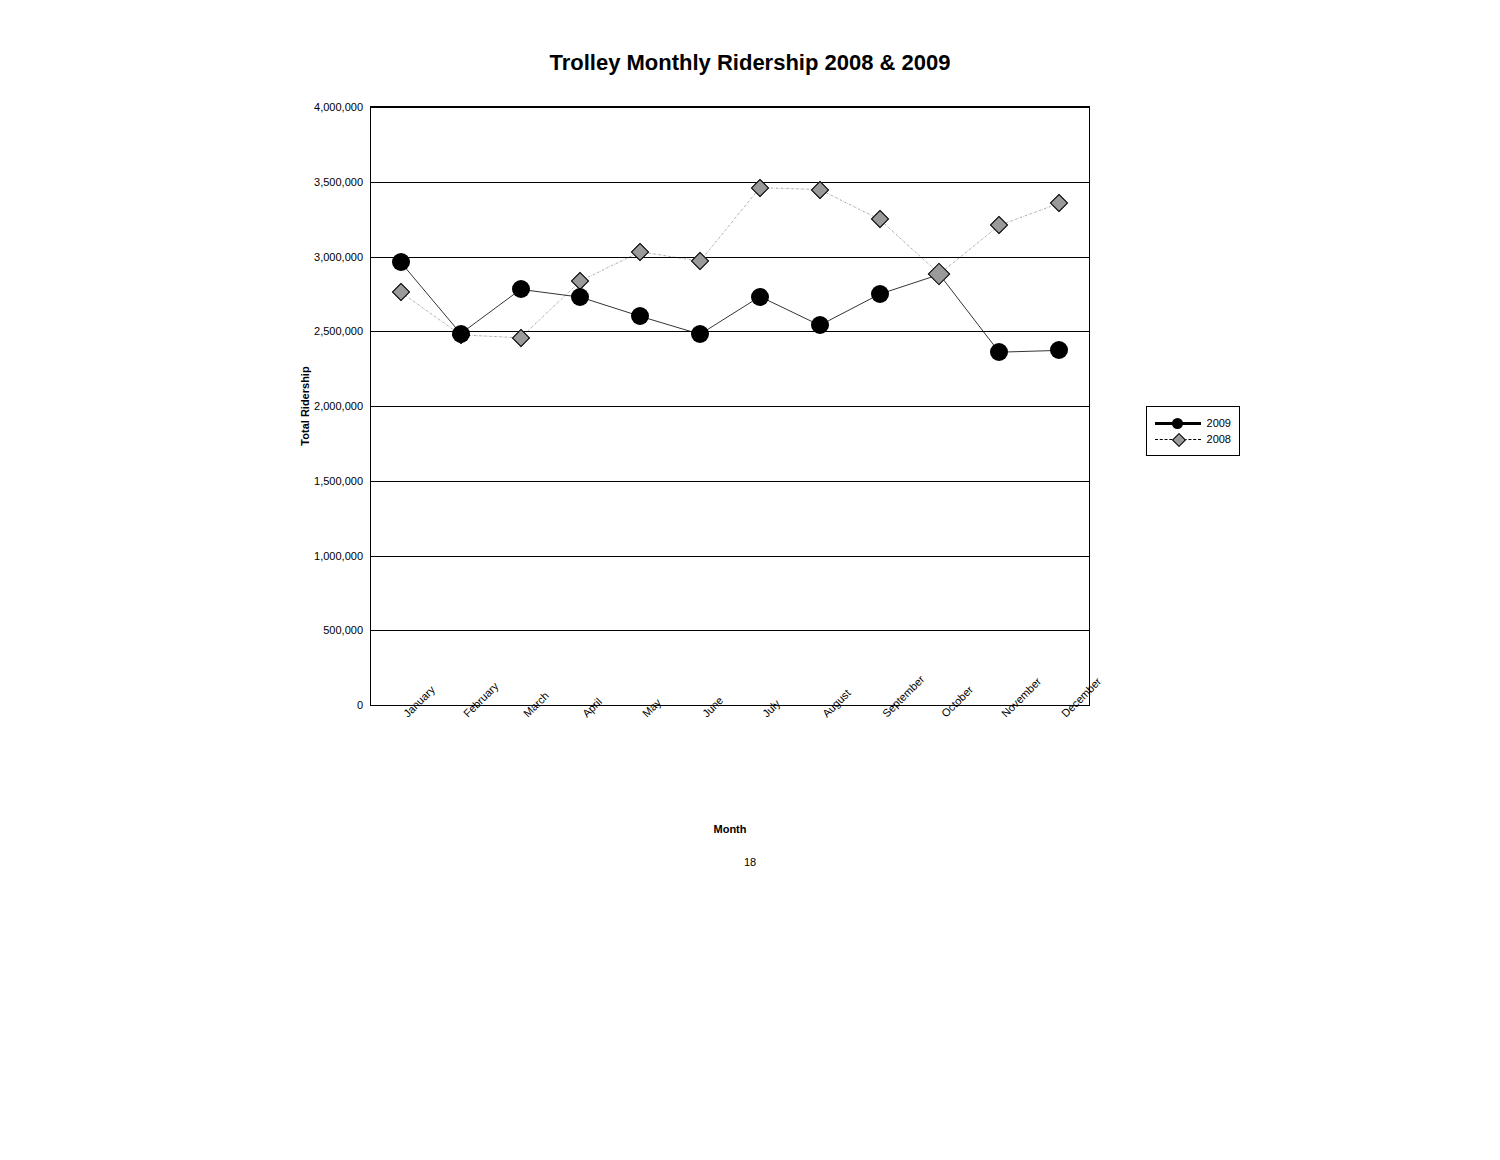Trolley Monthly Ridership 2008 & 2009
Total Ridership
4,000,000
3,500,000
3,000,000
2,500,000
2,000,000
1,500,000
1,000,000
500,000
0
January
February
March
April
May
June
July
August
September
October
November
December
Month
2009
2008
18